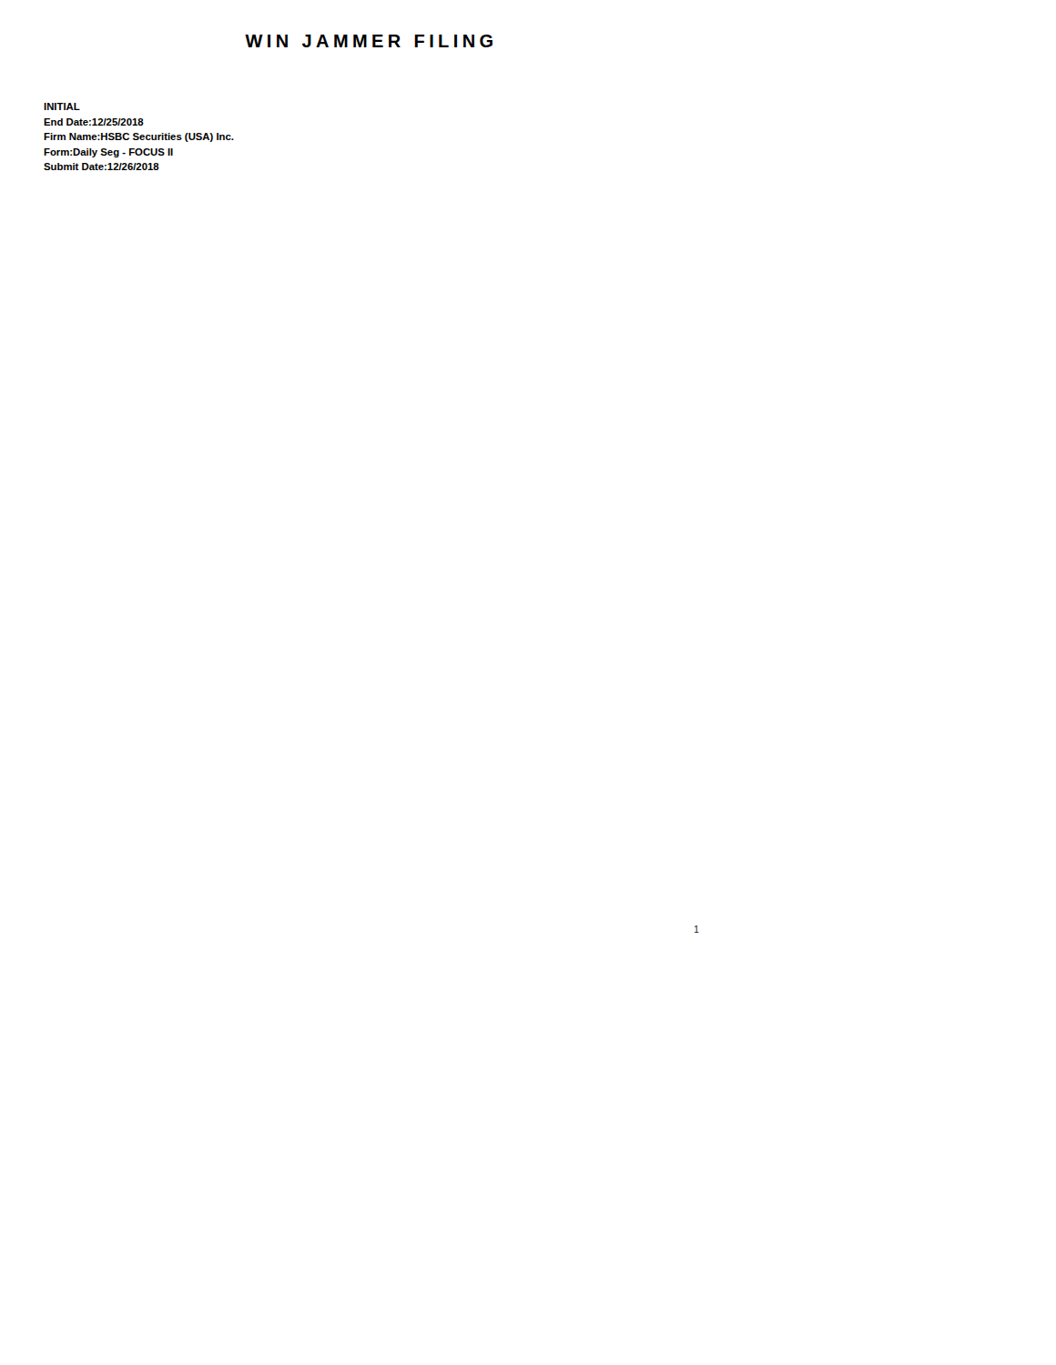WIN JAMMER FILING
INITIAL
End Date:12/25/2018
Firm Name:HSBC Securities (USA) Inc.
Form:Daily Seg - FOCUS II
Submit Date:12/26/2018
1